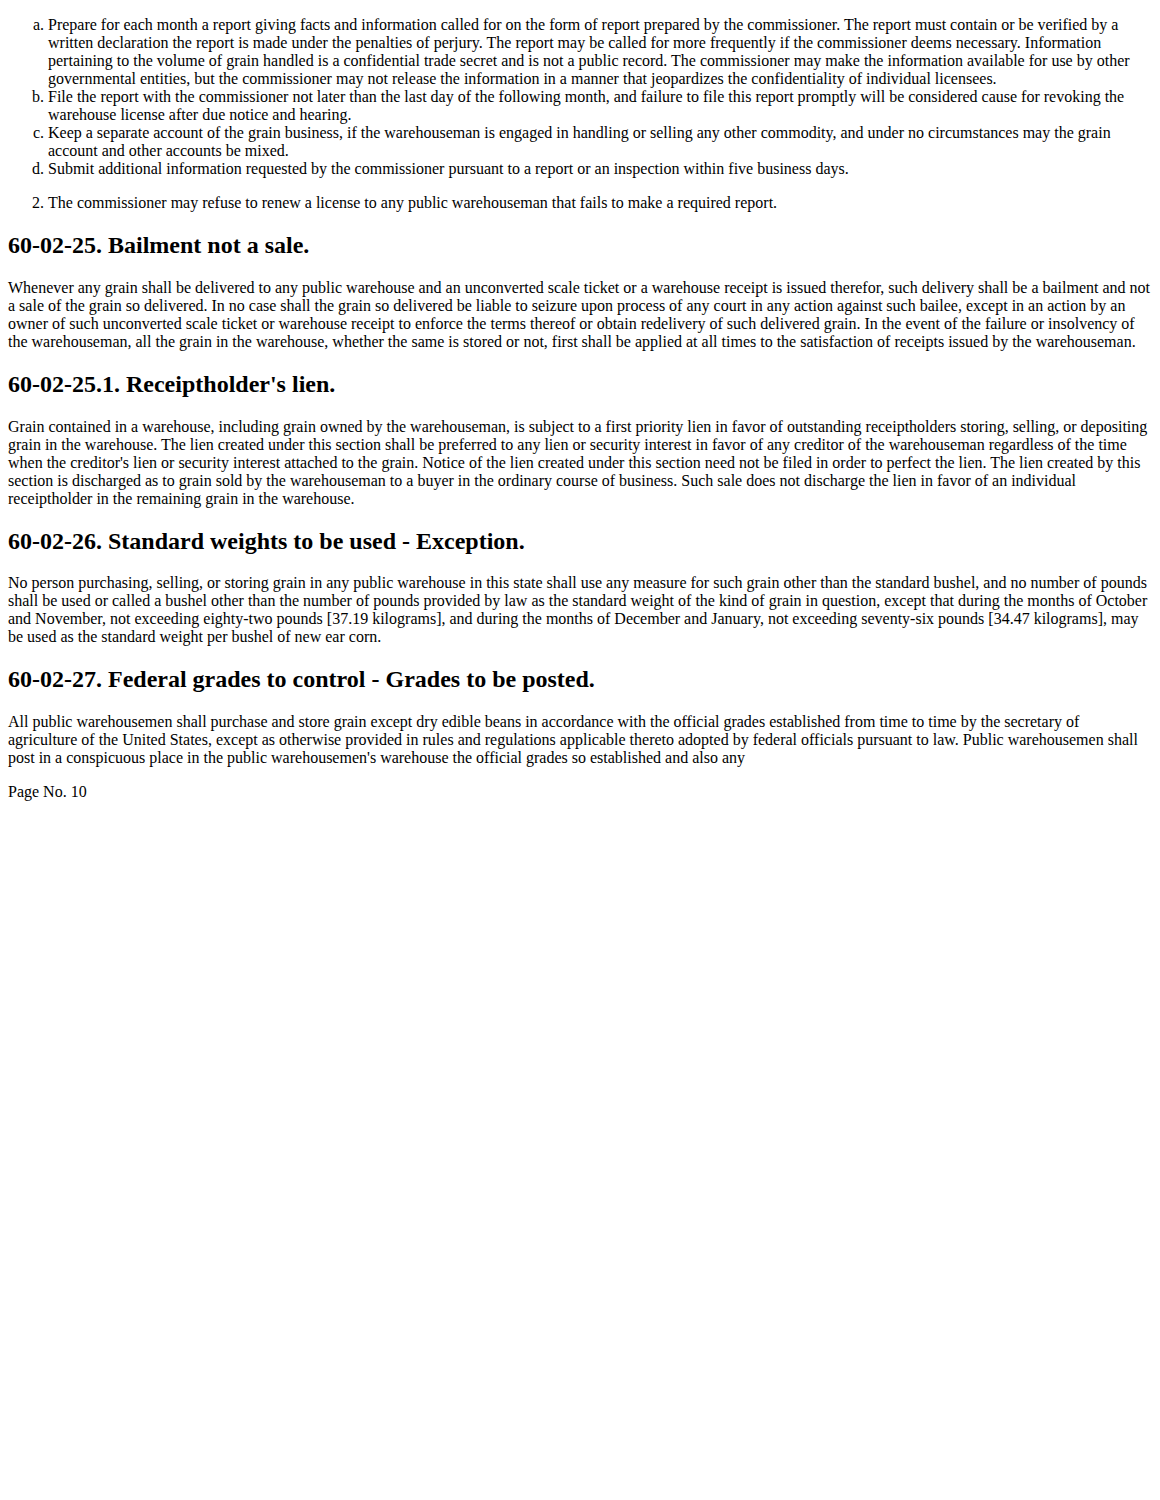Prepare for each month a report giving facts and information called for on the form of report prepared by the commissioner. The report must contain or be verified by a written declaration the report is made under the penalties of perjury. The report may be called for more frequently if the commissioner deems necessary. Information pertaining to the volume of grain handled is a confidential trade secret and is not a public record. The commissioner may make the information available for use by other governmental entities, but the commissioner may not release the information in a manner that jeopardizes the confidentiality of individual licensees.
File the report with the commissioner not later than the last day of the following month, and failure to file this report promptly will be considered cause for revoking the warehouse license after due notice and hearing.
Keep a separate account of the grain business, if the warehouseman is engaged in handling or selling any other commodity, and under no circumstances may the grain account and other accounts be mixed.
Submit additional information requested by the commissioner pursuant to a report or an inspection within five business days.
The commissioner may refuse to renew a license to any public warehouseman that fails to make a required report.
60-02-25. Bailment not a sale.
Whenever any grain shall be delivered to any public warehouse and an unconverted scale ticket or a warehouse receipt is issued therefor, such delivery shall be a bailment and not a sale of the grain so delivered. In no case shall the grain so delivered be liable to seizure upon process of any court in any action against such bailee, except in an action by an owner of such unconverted scale ticket or warehouse receipt to enforce the terms thereof or obtain redelivery of such delivered grain. In the event of the failure or insolvency of the warehouseman, all the grain in the warehouse, whether the same is stored or not, first shall be applied at all times to the satisfaction of receipts issued by the warehouseman.
60-02-25.1. Receiptholder's lien.
Grain contained in a warehouse, including grain owned by the warehouseman, is subject to a first priority lien in favor of outstanding receiptholders storing, selling, or depositing grain in the warehouse. The lien created under this section shall be preferred to any lien or security interest in favor of any creditor of the warehouseman regardless of the time when the creditor's lien or security interest attached to the grain. Notice of the lien created under this section need not be filed in order to perfect the lien. The lien created by this section is discharged as to grain sold by the warehouseman to a buyer in the ordinary course of business. Such sale does not discharge the lien in favor of an individual receiptholder in the remaining grain in the warehouse.
60-02-26. Standard weights to be used - Exception.
No person purchasing, selling, or storing grain in any public warehouse in this state shall use any measure for such grain other than the standard bushel, and no number of pounds shall be used or called a bushel other than the number of pounds provided by law as the standard weight of the kind of grain in question, except that during the months of October and November, not exceeding eighty-two pounds [37.19 kilograms], and during the months of December and January, not exceeding seventy-six pounds [34.47 kilograms], may be used as the standard weight per bushel of new ear corn.
60-02-27. Federal grades to control - Grades to be posted.
All public warehousemen shall purchase and store grain except dry edible beans in accordance with the official grades established from time to time by the secretary of agriculture of the United States, except as otherwise provided in rules and regulations applicable thereto adopted by federal officials pursuant to law. Public warehousemen shall post in a conspicuous place in the public warehousemen's warehouse the official grades so established and also any
Page No. 10